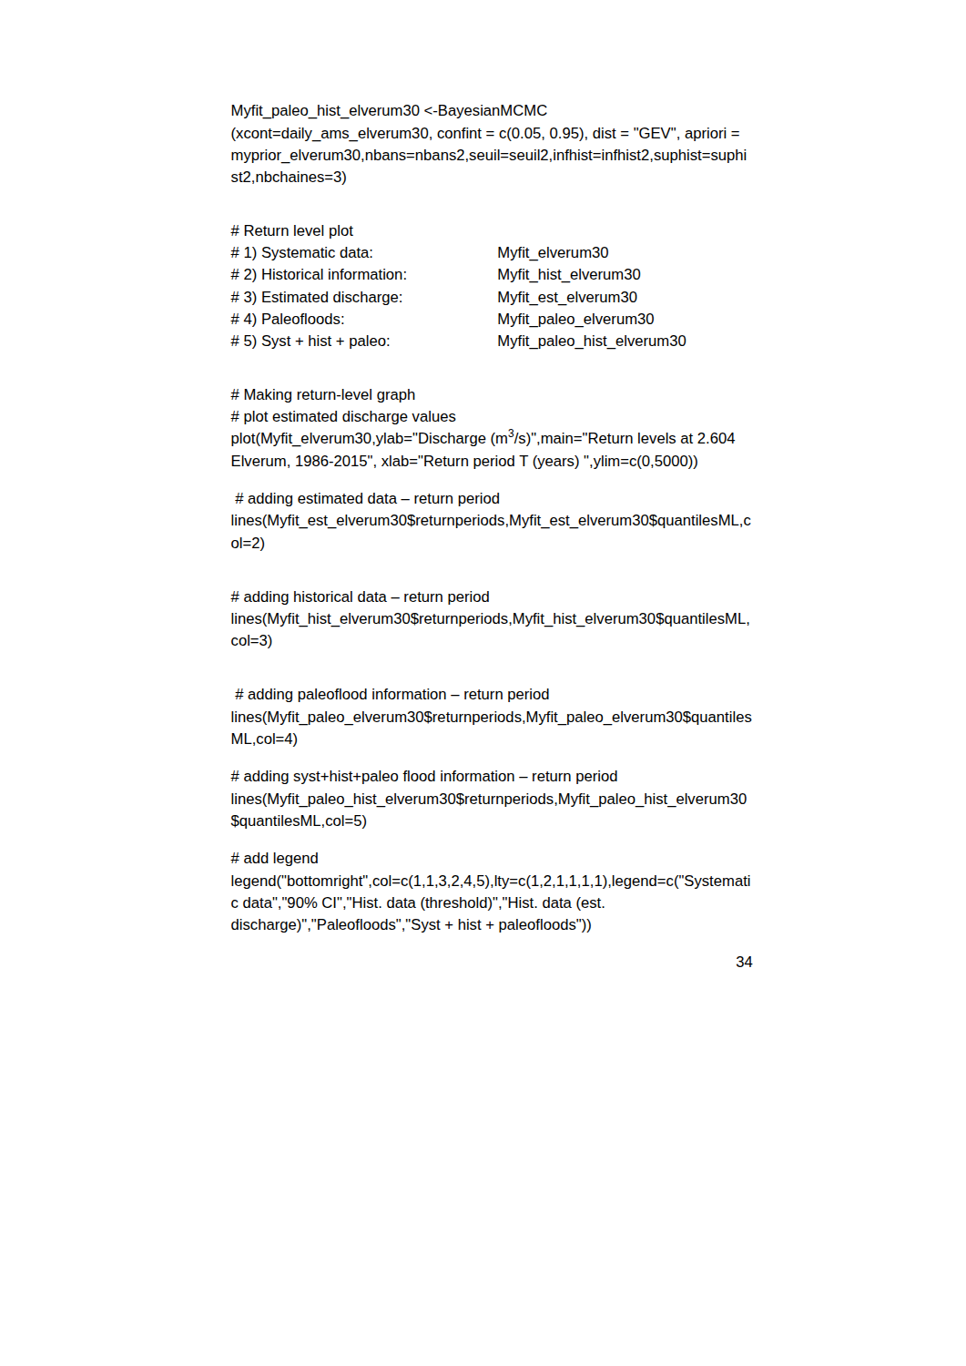Myfit_paleo_hist_elverum30 <-BayesianMCMC (xcont=daily_ams_elverum30, confint = c(0.05, 0.95), dist = "GEV", apriori = myprior_elverum30,nbans=nbans2,seuil=seuil2,infhist=infhist2,suphist=suphist2,nbchaines=3)
# Return level plot
# 1) Systematic data: Myfit_elverum30
# 2) Historical information: Myfit_hist_elverum30
# 3) Estimated discharge: Myfit_est_elverum30
# 4) Paleofloods: Myfit_paleo_elverum30
# 5) Syst + hist + paleo: Myfit_paleo_hist_elverum30
# Making return-level graph
# plot estimated discharge values
plot(Myfit_elverum30,ylab="Discharge (m3/s)",main="Return levels at 2.604 Elverum, 1986-2015", xlab="Return period T (years) ",ylim=c(0,5000))
# adding estimated data – return period
lines(Myfit_est_elverum30$returnperiods,Myfit_est_elverum30$quantilesML,col=2)
# adding historical data – return period
lines(Myfit_hist_elverum30$returnperiods,Myfit_hist_elverum30$quantilesML,col=3)
# adding paleoflood information – return period
lines(Myfit_paleo_elverum30$returnperiods,Myfit_paleo_elverum30$quantilesML,col=4)
# adding syst+hist+paleo flood information – return period
lines(Myfit_paleo_hist_elverum30$returnperiods,Myfit_paleo_hist_elverum30$quantilesML,col=5)
# add legend
legend("bottomright",col=c(1,1,3,2,4,5),lty=c(1,2,1,1,1,1),legend=c("Systematic data","90% CI","Hist. data (threshold)","Hist. data (est. discharge)","Paleofloods","Syst + hist + paleofloods"))
34